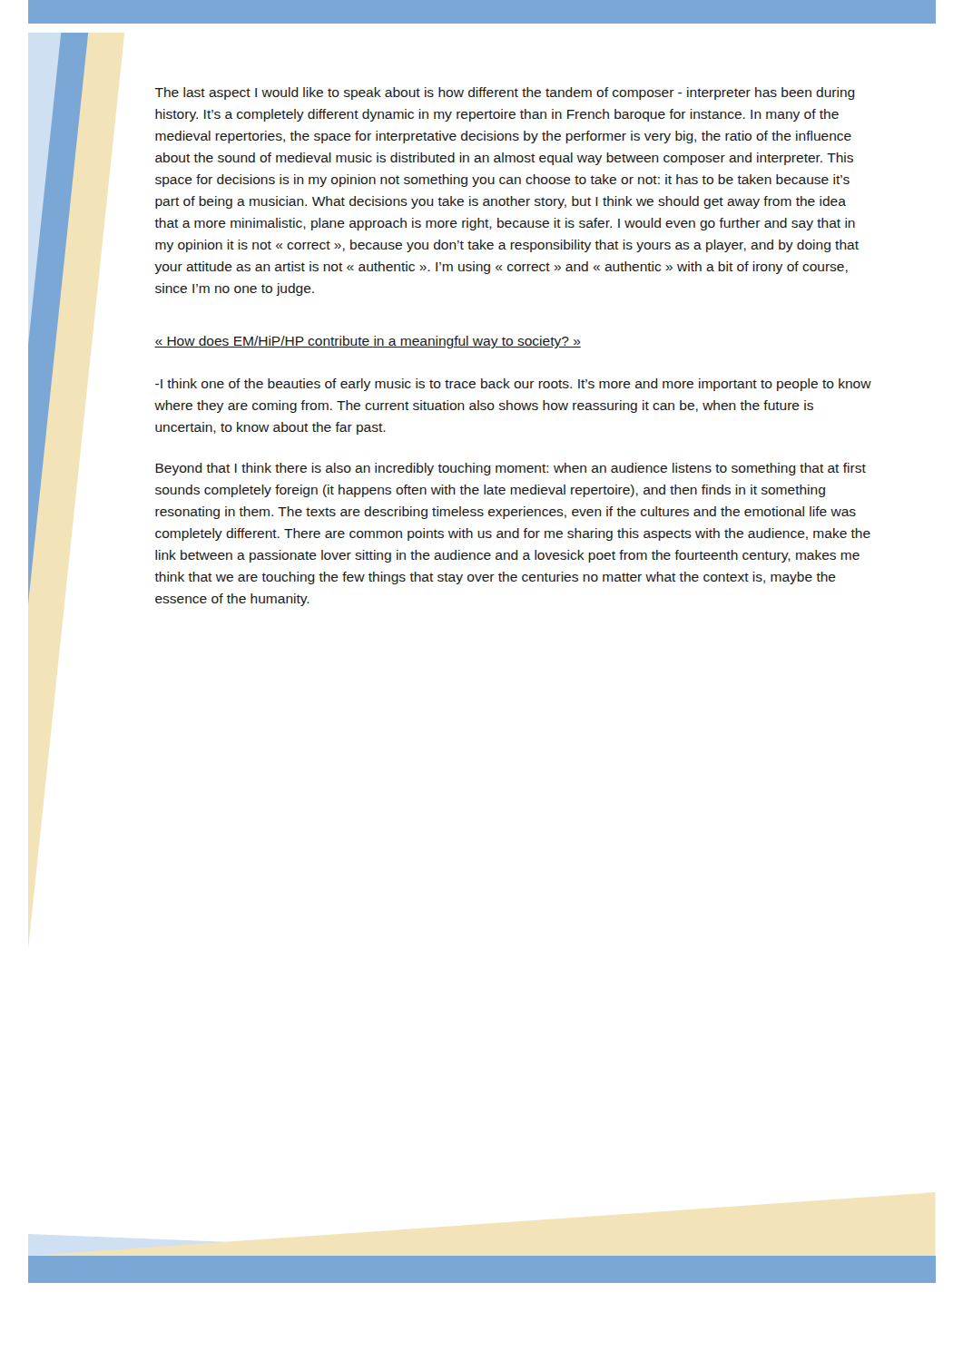The last aspect I would like to speak about is how different the tandem of composer - interpreter has been during history. It’s a completely different dynamic in my repertoire than in French baroque for instance. In many of the medieval repertories, the space for interpretative decisions by the performer is very big, the ratio of the influence about the sound of medieval music is distributed in an almost equal way between composer and interpreter. This space for decisions is in my opinion not something you can choose to take or not: it has to be taken because it’s part of being a musician. What decisions you take is another story, but I think we should get away from the idea that a more minimalistic, plane approach is more right, because it is safer. I would even go further and say that in my opinion it is not « correct », because you don’t take a responsibility that is yours as a player, and by doing that your attitude as an artist is not « authentic ». I’m using « correct » and « authentic » with a bit of irony of course, since I’m no one to judge.
« How does EM/HiP/HP contribute in a meaningful way to society? »
-I think one of the beauties of early music is to trace back our roots. It’s more and more important to people to know where they are coming from. The current situation also shows how reassuring it can be, when the future is uncertain, to know about the far past.
Beyond that I think there is also an incredibly touching moment: when an audience listens to something that at first sounds completely foreign (it happens often with the late medieval repertoire), and then finds in it something resonating in them. The texts are describing timeless experiences, even if the cultures and the emotional life was completely different. There are common points with us and for me sharing this aspects with the audience, make the link between a passionate lover sitting in the audience and a lovesick poet from the fourteenth century, makes me think that we are touching the few things that stay over the centuries no matter what the context is, maybe the essence of the humanity.